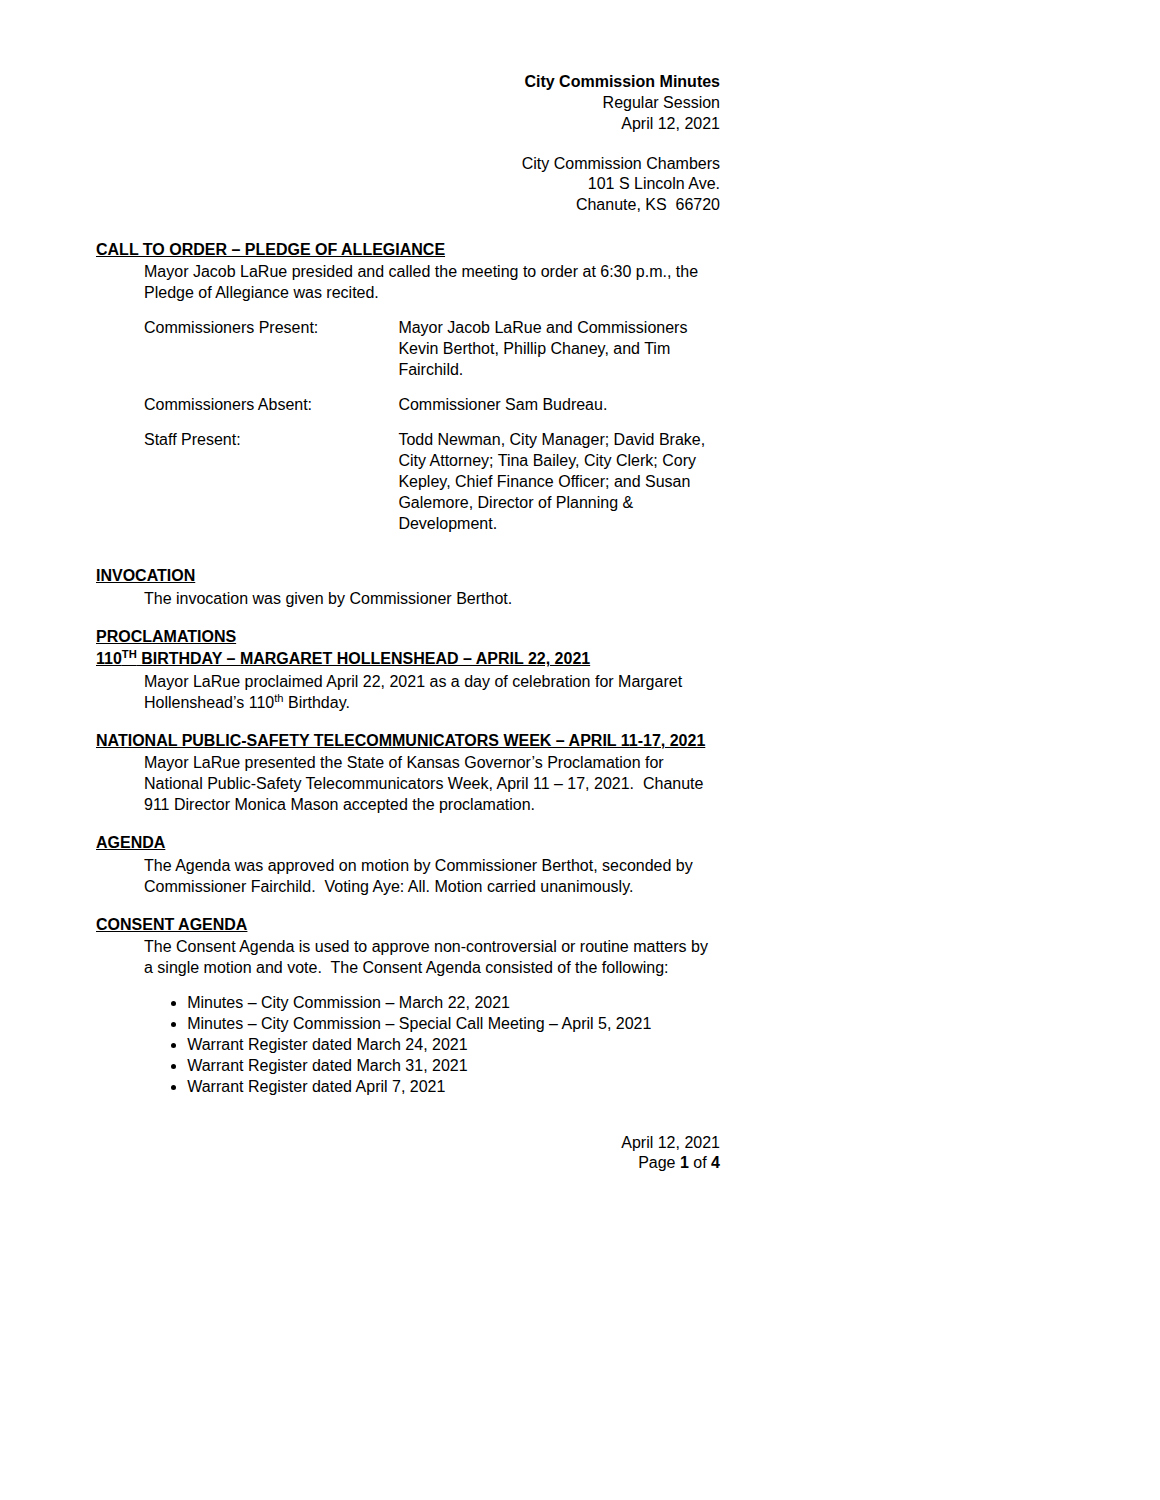City Commission Minutes
Regular Session
April 12, 2021
City Commission Chambers
101 S Lincoln Ave.
Chanute, KS 66720
Call to Order – Pledge of Allegiance
Mayor Jacob LaRue presided and called the meeting to order at 6:30 p.m., the Pledge of Allegiance was recited.
| Commissioners Present: | Mayor Jacob LaRue and Commissioners Kevin Berthot, Phillip Chaney, and Tim Fairchild. |
| Commissioners Absent: | Commissioner Sam Budreau. |
| Staff Present: | Todd Newman, City Manager; David Brake, City Attorney; Tina Bailey, City Clerk; Cory Kepley, Chief Finance Officer; and Susan Galemore, Director of Planning & Development. |
Invocation
The invocation was given by Commissioner Berthot.
Proclamations
110th Birthday – Margaret Hollenshead – April 22, 2021
Mayor LaRue proclaimed April 22, 2021 as a day of celebration for Margaret Hollenshead’s 110th Birthday.
National Public-Safety Telecommunicators Week – April 11-17, 2021
Mayor LaRue presented the State of Kansas Governor’s Proclamation for National Public-Safety Telecommunicators Week, April 11 – 17, 2021. Chanute 911 Director Monica Mason accepted the proclamation.
Agenda
The Agenda was approved on motion by Commissioner Berthot, seconded by Commissioner Fairchild. Voting Aye: All. Motion carried unanimously.
Consent Agenda
The Consent Agenda is used to approve non-controversial or routine matters by a single motion and vote. The Consent Agenda consisted of the following:
Minutes – City Commission – March 22, 2021
Minutes – City Commission – Special Call Meeting – April 5, 2021
Warrant Register dated March 24, 2021
Warrant Register dated March 31, 2021
Warrant Register dated April 7, 2021
April 12, 2021
Page 1 of 4